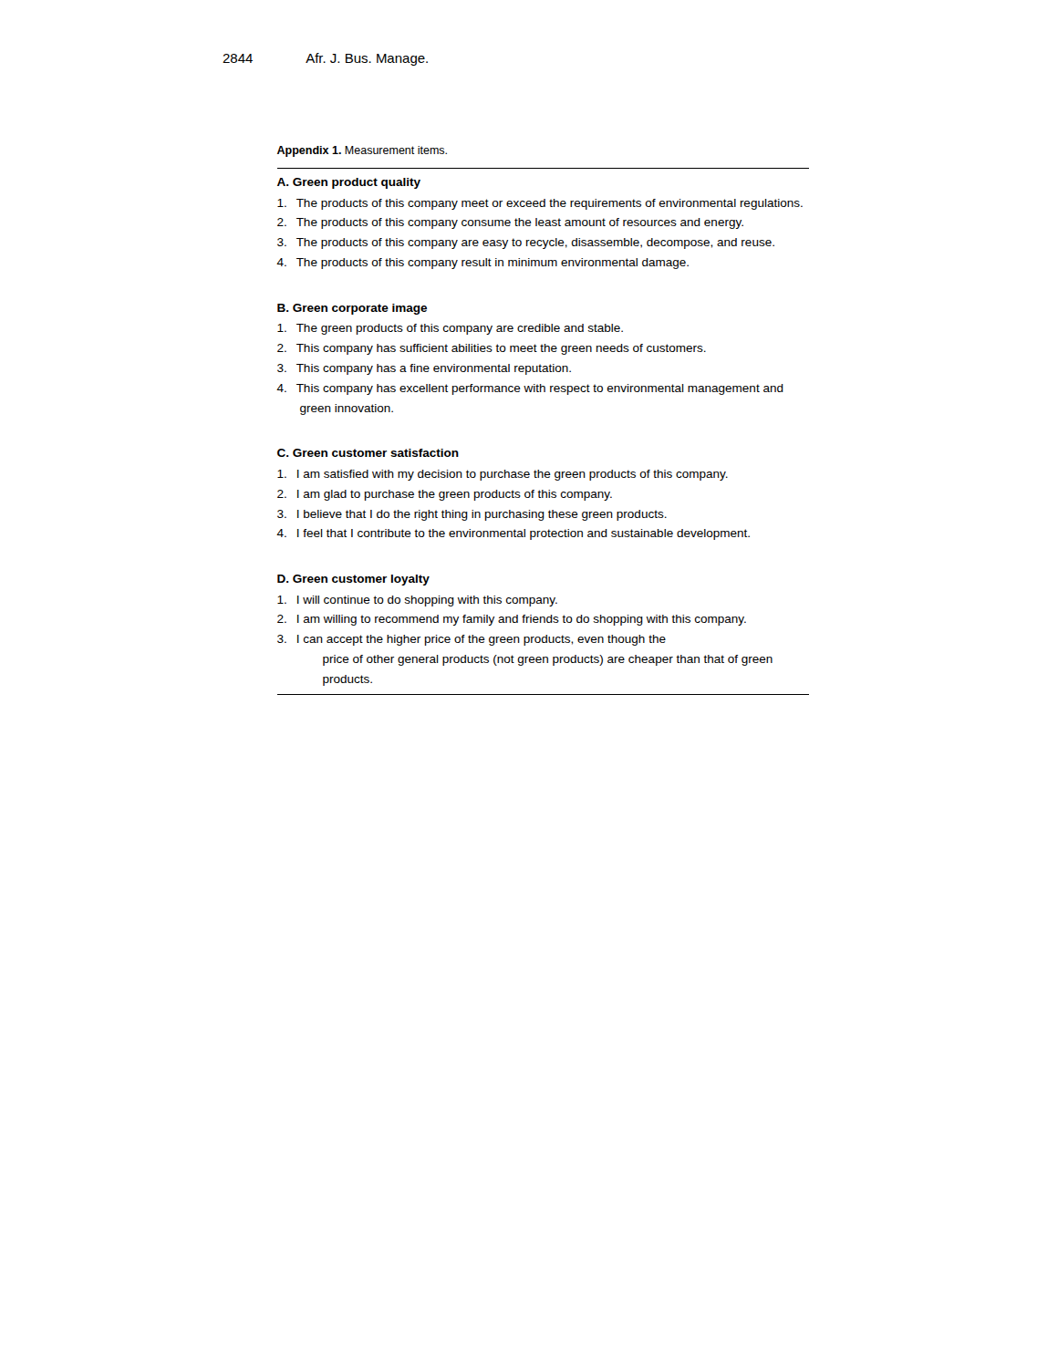2844 Afr. J. Bus. Manage.
Appendix 1. Measurement items.
A. Green product quality
1. The products of this company meet or exceed the requirements of environmental regulations.
2. The products of this company consume the least amount of resources and energy.
3. The products of this company are easy to recycle, disassemble, decompose, and reuse.
4. The products of this company result in minimum environmental damage.
B. Green corporate image
1. The green products of this company are credible and stable.
2. This company has sufficient abilities to meet the green needs of customers.
3. This company has a fine environmental reputation.
4. This company has excellent performance with respect to environmental management and green innovation.
C. Green customer satisfaction
1. I am satisfied with my decision to purchase the green products of this company.
2. I am glad to purchase the green products of this company.
3. I believe that I do the right thing in purchasing these green products.
4. I feel that I contribute to the environmental protection and sustainable development.
D. Green customer loyalty
1. I will continue to do shopping with this company.
2. I am willing to recommend my family and friends to do shopping with this company.
3. I can accept the higher price of the green products, even though the price of other general products (not green products) are cheaper than that of green products.